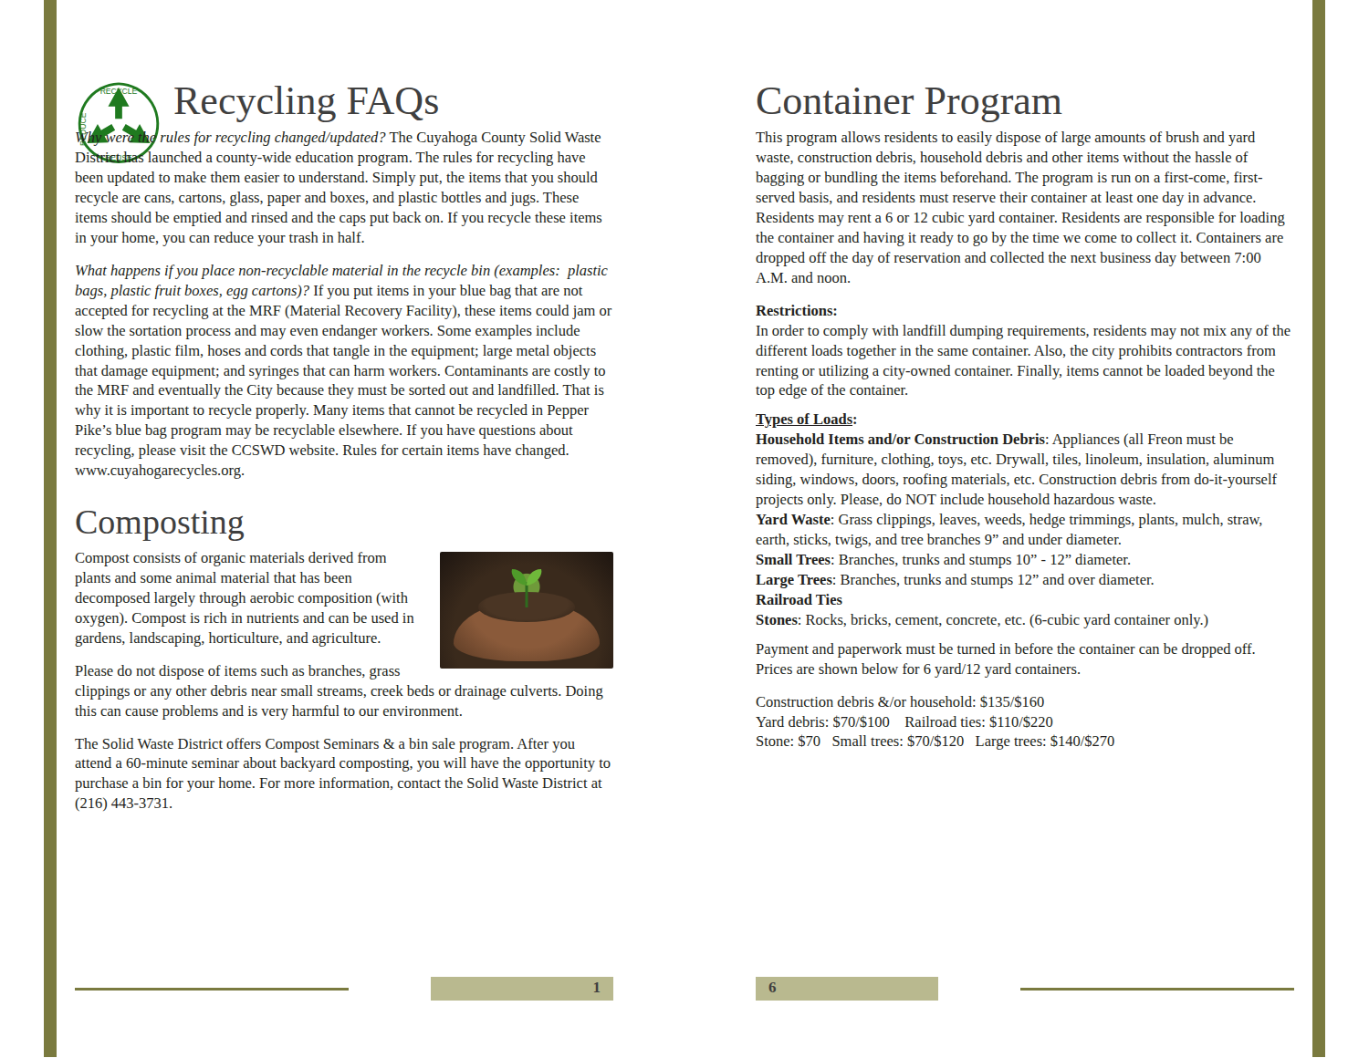RECYCLE REUSE REDUCE
Recycling FAQs
Why were the rules for recycling changed/updated? The Cuyahoga County Solid Waste District has launched a county-wide education program. The rules for recycling have been updated to make them easier to understand. Simply put, the items that you should recycle are cans, cartons, glass, paper and boxes, and plastic bottles and jugs. These items should be emptied and rinsed and the caps put back on. If you recycle these items in your home, you can reduce your trash in half.
What happens if you place non-recyclable material in the recycle bin (examples: plastic bags, plastic fruit boxes, egg cartons)? If you put items in your blue bag that are not accepted for recycling at the MRF (Material Recovery Facility), these items could jam or slow the sortation process and may even endanger workers. Some examples include clothing, plastic film, hoses and cords that tangle in the equipment; large metal objects that damage equipment; and syringes that can harm workers. Contaminants are costly to the MRF and eventually the City because they must be sorted out and landfilled. That is why it is important to recycle properly. Many items that cannot be recycled in Pepper Pike’s blue bag program may be recyclable elsewhere. If you have questions about recycling, please visit the CCSWD website. Rules for certain items have changed. www.cuyahogarecycles.org.
Composting
Compost consists of organic materials derived from plants and some animal material that has been decomposed largely through aerobic composition (with oxygen). Compost is rich in nutrients and can be used in gardens, landscaping, horticulture, and agriculture.
Please do not dispose of items such as branches, grass clippings or any other debris near small streams, creek beds or drainage culverts. Doing this can cause problems and is very harmful to our environment.
The Solid Waste District offers Compost Seminars & a bin sale program. After you attend a 60-minute seminar about backyard composting, you will have the opportunity to purchase a bin for your home. For more information, contact the Solid Waste District at (216) 443-3731.
Container Program
This program allows residents to easily dispose of large amounts of brush and yard waste, construction debris, household debris and other items without the hassle of bagging or bundling the items beforehand. The program is run on a first-come, first-served basis, and residents must reserve their container at least one day in advance. Residents may rent a 6 or 12 cubic yard container. Residents are responsible for loading the container and having it ready to go by the time we come to collect it. Containers are dropped off the day of reservation and collected the next business day between 7:00 A.M. and noon.
Restrictions:
In order to comply with landfill dumping requirements, residents may not mix any of the different loads together in the same container. Also, the city prohibits contractors from renting or utilizing a city-owned container. Finally, items cannot be loaded beyond the top edge of the container.
Types of Loads:
Household Items and/or Construction Debris: Appliances (all Freon must be removed), furniture, clothing, toys, etc. Drywall, tiles, linoleum, insulation, aluminum siding, windows, doors, roofing materials, etc. Construction debris from do-it-yourself projects only. Please, do NOT include household hazardous waste.
Yard Waste: Grass clippings, leaves, weeds, hedge trimmings, plants, mulch, straw, earth, sticks, twigs, and tree branches 9” and under diameter.
Small Trees: Branches, trunks and stumps 10” - 12” diameter.
Large Trees: Branches, trunks and stumps 12” and over diameter.
Railroad Ties
Stones: Rocks, bricks, cement, concrete, etc. (6-cubic yard container only.)
Payment and paperwork must be turned in before the container can be dropped off. Prices are shown below for 6 yard/12 yard containers.
Construction debris &/or household: $135/$160
Yard debris: $70/$100 Railroad ties: $110/$220
Stone: $70 Small trees: $70/$120 Large trees: $140/$270
1
6